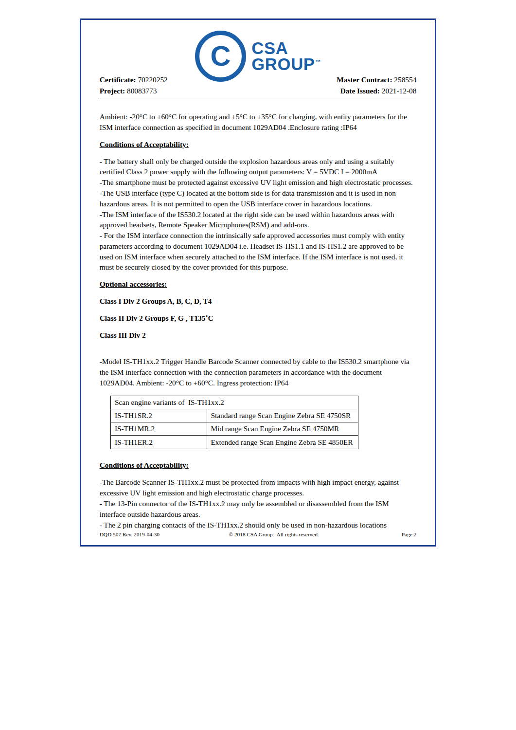C
CSA
GROUP™
Certificate: 70220252
Project: 80083773
Master Contract: 258554
Date Issued: 2021-12-08
Ambient: -20°C to +60°C for operating and +5°C to +35°C for charging, with entity parameters for the ISM interface connection as specified in document 1029AD04 .Enclosure rating :IP64
Conditions of Acceptability:
- The battery shall only be charged outside the explosion hazardous areas only and using a suitably certified Class 2 power supply with the following output parameters: V = 5VDC I = 2000mA
-The smartphone must be protected against excessive UV light emission and high electrostatic processes.
-The USB interface (type C) located at the bottom side is for data transmission and it is used in non hazardous areas. It is not permitted to open the USB interface cover in hazardous locations.
-The ISM interface of the IS530.2 located at the right side can be used within hazardous areas with approved headsets, Remote Speaker Microphones(RSM) and add-ons.
- For the ISM interface connection the intrinsically safe approved accessories must comply with entity parameters according to document 1029AD04 i.e. Headset IS-HS1.1 and IS-HS1.2 are approved to be used on ISM interface when securely attached to the ISM interface. If the ISM interface is not used, it must be securely closed by the cover provided for this purpose.
Optional accessories:
Class I Div 2 Groups A, B, C, D, T4
Class II Div 2 Groups F, G , T135˚C
Class III Div 2
-Model IS-TH1xx.2 Trigger Handle Barcode Scanner connected by cable to the IS530.2 smartphone via the ISM interface connection with the connection parameters in accordance with the document 1029AD04. Ambient: -20°C to +60°C. Ingress protection: IP64
| Scan engine variants of IS-TH1xx.2 |
| IS-TH1SR.2 | Standard range Scan Engine Zebra SE 4750SR |
| IS-TH1MR.2 | Mid range Scan Engine Zebra SE 4750MR |
| IS-TH1ER.2 | Extended range Scan Engine Zebra SE 4850ER |
Conditions of Acceptability:
-The Barcode Scanner IS-TH1xx.2 must be protected from impacts with high impact energy, against excessive UV light emission and high electrostatic charge processes.
- The 13-Pin connector of the IS-TH1xx.2 may only be assembled or disassembled from the ISM interface outside hazardous areas.
- The 2 pin charging contacts of the IS-TH1xx.2 should only be used in non-hazardous locations
DQD 507 Rev. 2019-04-30
© 2018 CSA Group. All rights reserved.
Page 2